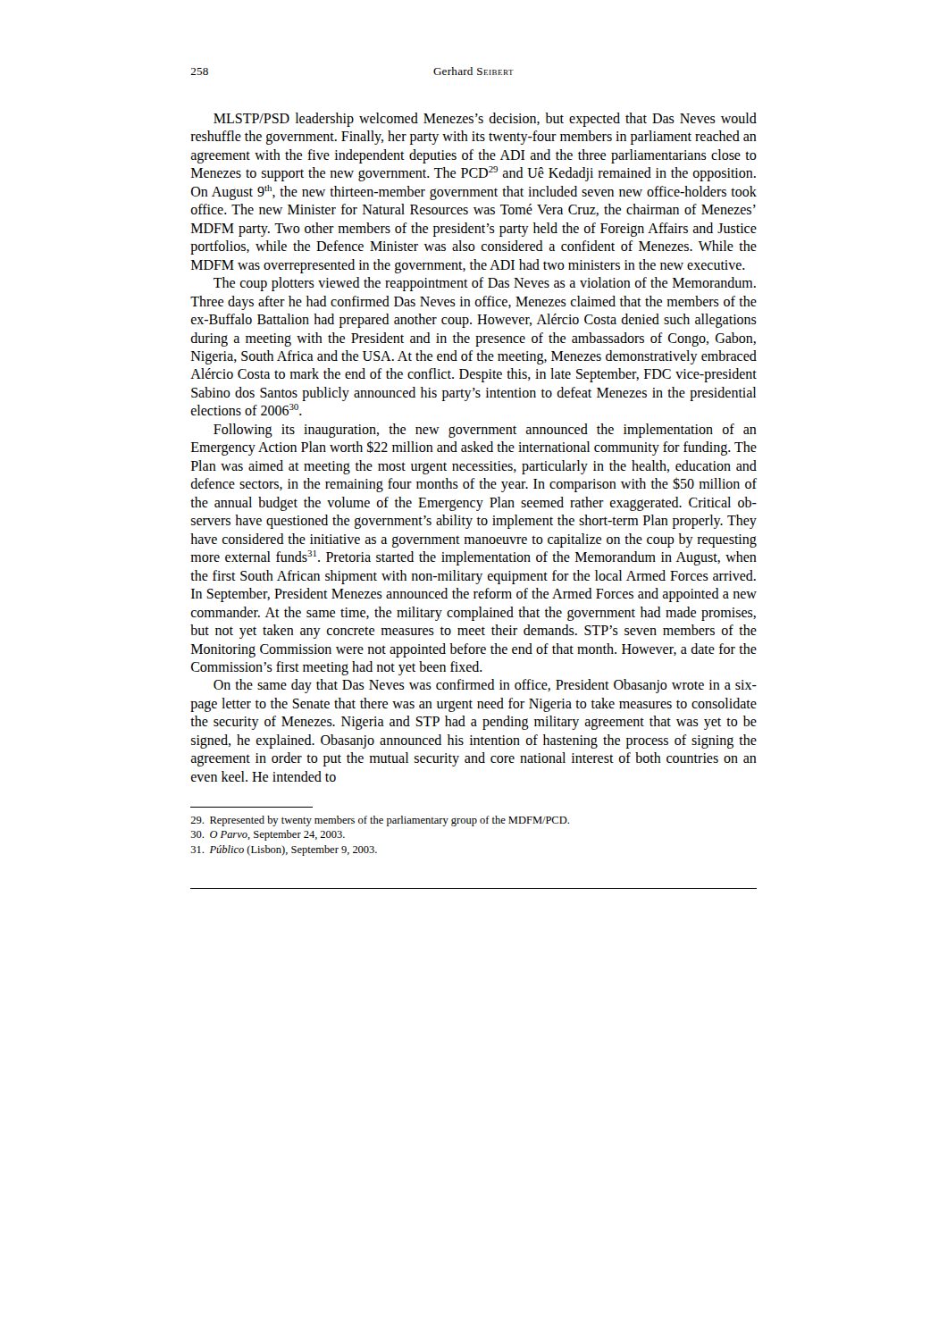258 Gerhard Seibert
MLSTP/PSD leadership welcomed Menezes’s decision, but expected that Das Neves would reshuffle the government. Finally, her party with its twenty-four members in parliament reached an agreement with the five independent deputies of the ADI and the three parliamentarians close to Menezes to support the new government. The PCD29 and Uê Kedadji remained in the opposition. On August 9th, the new thirteen-member government that included seven new office-holders took office. The new Minister for Natural Resources was Tomé Vera Cruz, the chairman of Menezes’ MDFM party. Two other members of the president’s party held the of Foreign Affairs and Justice portfolios, while the Defence Minister was also considered a confident of Menezes. While the MDFM was overrepresented in the government, the ADI had two ministers in the new executive.
The coup plotters viewed the reappointment of Das Neves as a violation of the Memorandum. Three days after he had confirmed Das Neves in office, Menezes claimed that the members of the ex-Buffalo Battalion had prepared another coup. However, Alércio Costa denied such allegations during a meeting with the President and in the presence of the ambassadors of Congo, Gabon, Nigeria, South Africa and the USA. At the end of the meeting, Menezes demonstratively embraced Alércio Costa to mark the end of the conflict. Despite this, in late September, FDC vice-president Sabino dos Santos publicly announced his party’s intention to defeat Menezes in the presidential elections of 200630.
Following its inauguration, the new government announced the implementation of an Emergency Action Plan worth $22 million and asked the international community for funding. The Plan was aimed at meeting the most urgent necessities, particularly in the health, education and defence sectors, in the remaining four months of the year. In comparison with the $50 million of the annual budget the volume of the Emergency Plan seemed rather exaggerated. Critical observers have questioned the government’s ability to implement the short-term Plan properly. They have considered the initiative as a government manoeuvre to capitalize on the coup by requesting more external funds31. Pretoria started the implementation of the Memorandum in August, when the first South African shipment with non-military equipment for the local Armed Forces arrived. In September, President Menezes announced the reform of the Armed Forces and appointed a new commander. At the same time, the military complained that the government had made promises, but not yet taken any concrete measures to meet their demands. STP’s seven members of the Monitoring Commission were not appointed before the end of that month. However, a date for the Commission’s first meeting had not yet been fixed.
On the same day that Das Neves was confirmed in office, President Obasanjo wrote in a six-page letter to the Senate that there was an urgent need for Nigeria to take measures to consolidate the security of Menezes. Nigeria and STP had a pending military agreement that was yet to be signed, he explained. Obasanjo announced his intention of hastening the process of signing the agreement in order to put the mutual security and core national interest of both countries on an even keel. He intended to
29. Represented by twenty members of the parliamentary group of the MDFM/PCD.
30. O Parvo, September 24, 2003.
31. Público (Lisbon), September 9, 2003.